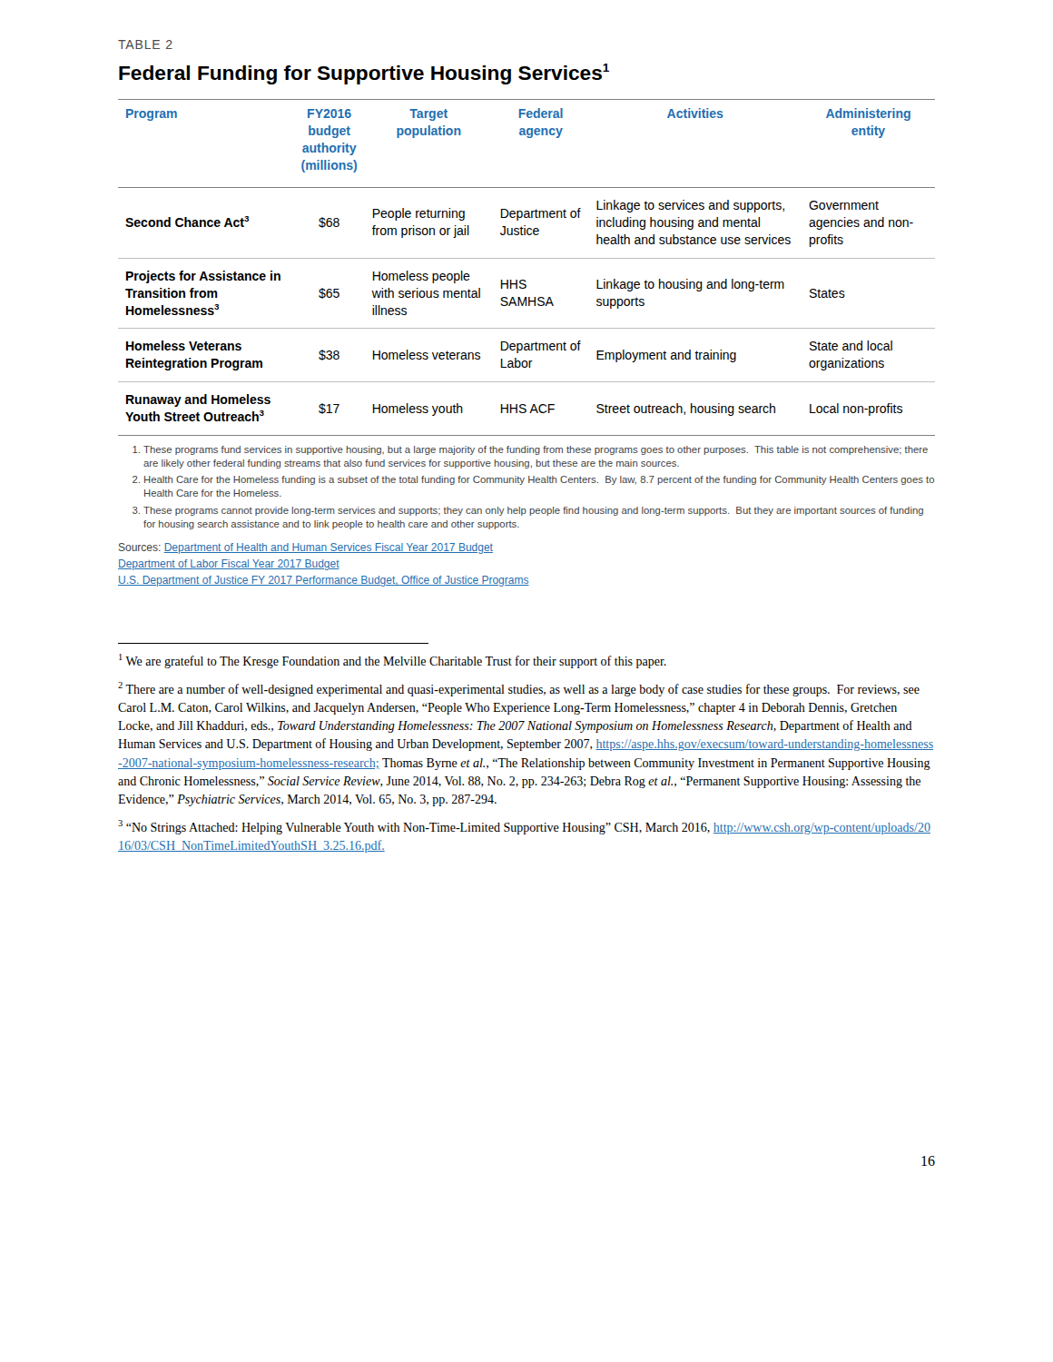TABLE 2
Federal Funding for Supportive Housing Services1
| Program | FY2016 budget authority (millions) | Target population | Federal agency | Activities | Administering entity |
| --- | --- | --- | --- | --- | --- |
| Second Chance Act 3 | $68 | People returning from prison or jail | Department of Justice | Linkage to services and supports, including housing and mental health and substance use services | Government agencies and non-profits |
| Projects for Assistance in Transition from Homelessness 3 | $65 | Homeless people with serious mental illness | HHS SAMHSA | Linkage to housing and long-term supports | States |
| Homeless Veterans Reintegration Program | $38 | Homeless veterans | Department of Labor | Employment and training | State and local organizations |
| Runaway and Homeless Youth Street Outreach 3 | $17 | Homeless youth | HHS ACF | Street outreach, housing search | Local non-profits |
These programs fund services in supportive housing, but a large majority of the funding from these programs goes to other purposes. This table is not comprehensive; there are likely other federal funding streams that also fund services for supportive housing, but these are the main sources.
Health Care for the Homeless funding is a subset of the total funding for Community Health Centers. By law, 8.7 percent of the funding for Community Health Centers goes to Health Care for the Homeless.
These programs cannot provide long-term services and supports; they can only help people find housing and long-term supports. But they are important sources of funding for housing search assistance and to link people to health care and other supports.
Sources: Department of Health and Human Services Fiscal Year 2017 Budget
Department of Labor Fiscal Year 2017 Budget
U.S. Department of Justice FY 2017 Performance Budget, Office of Justice Programs
1 We are grateful to The Kresge Foundation and the Melville Charitable Trust for their support of this paper.
2 There are a number of well-designed experimental and quasi-experimental studies, as well as a large body of case studies for these groups. For reviews, see Carol L.M. Caton, Carol Wilkins, and Jacquelyn Andersen, “People Who Experience Long-Term Homelessness,” chapter 4 in Deborah Dennis, Gretchen Locke, and Jill Khadduri, eds., Toward Understanding Homelessness: The 2007 National Symposium on Homelessness Research, Department of Health and Human Services and U.S. Department of Housing and Urban Development, September 2007, https://aspe.hhs.gov/execsum/toward-understanding-homelessness-2007-national-symposium-homelessness-research; Thomas Byrne et al., “The Relationship between Community Investment in Permanent Supportive Housing and Chronic Homelessness,” Social Service Review, June 2014, Vol. 88, No. 2, pp. 234-263; Debra Rog et al., “Permanent Supportive Housing: Assessing the Evidence,” Psychiatric Services, March 2014, Vol. 65, No. 3, pp. 287-294.
3 “No Strings Attached: Helping Vulnerable Youth with Non-Time-Limited Supportive Housing” CSH, March 2016, http://www.csh.org/wp-content/uploads/2016/03/CSH_NonTimeLimitedYouthSH_3.25.16.pdf.
16